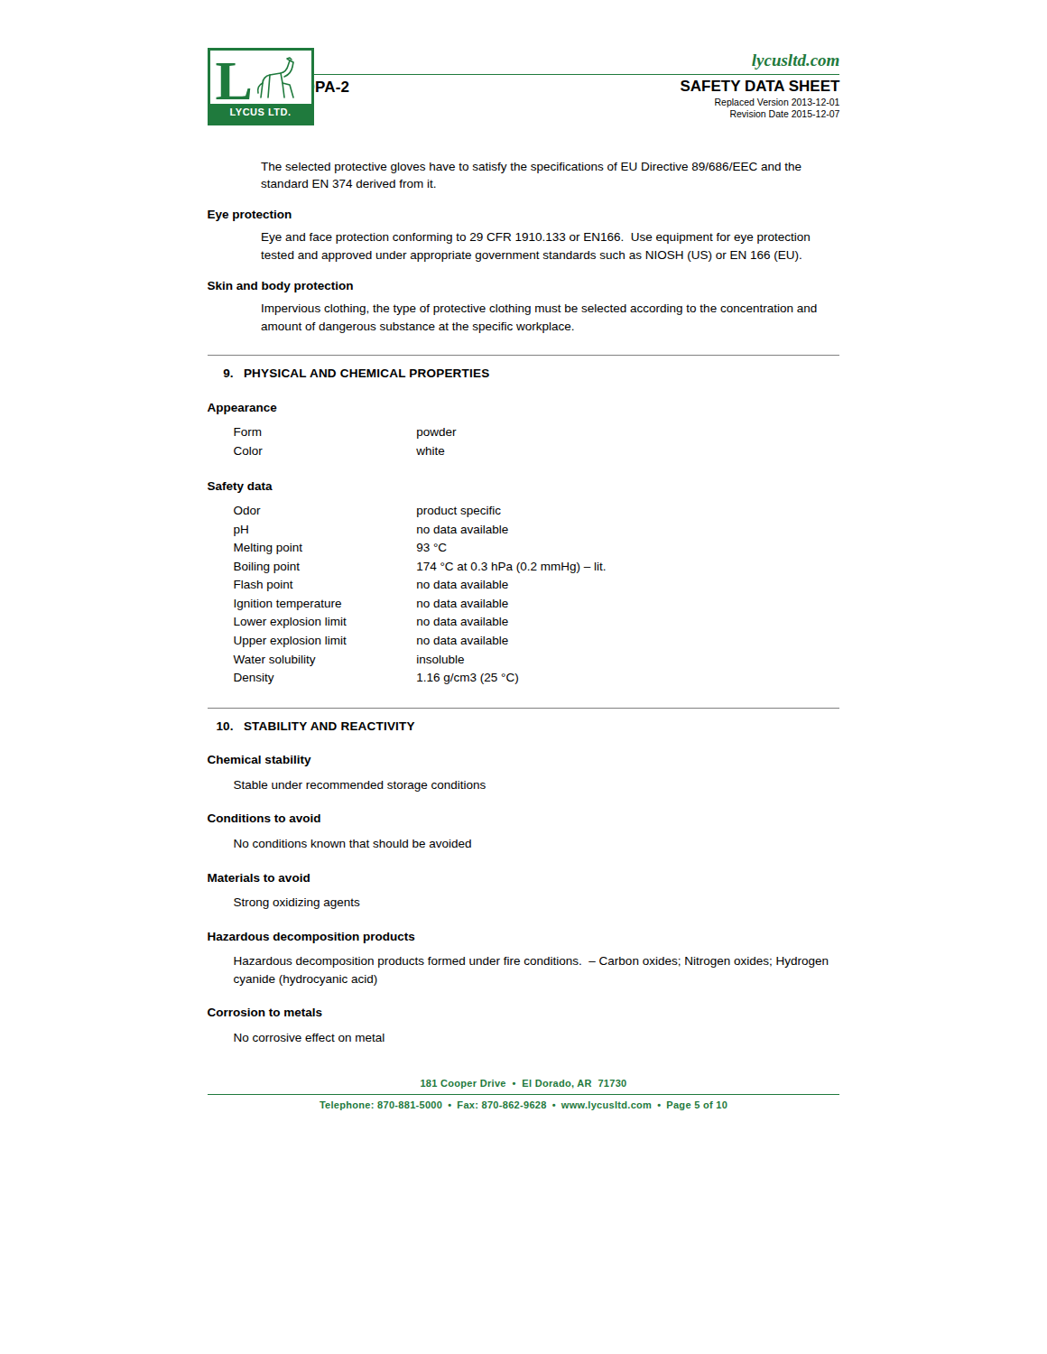L
LYCUS LTD.
lycusltd.com
MAXGARD® DPA-2
SAFETY DATA SHEET
Replaced Version 2013-12-01
Revision Date 2015-12-07
The selected protective gloves have to satisfy the specifications of EU Directive 89/686/EEC and the standard EN 374 derived from it.
Eye protection
Eye and face protection conforming to 29 CFR 1910.133 or EN166. Use equipment for eye protection tested and approved under appropriate government standards such as NIOSH (US) or EN 166 (EU).
Skin and body protection
Impervious clothing, the type of protective clothing must be selected according to the concentration and amount of dangerous substance at the specific workplace.
9. PHYSICAL AND CHEMICAL PROPERTIES
Appearance
| Form | powder |
| Color | white |
Safety data
| Odor | product specific |
| pH | no data available |
| Melting point | 93 °C |
| Boiling point | 174 °C at 0.3 hPa (0.2 mmHg) – lit. |
| Flash point | no data available |
| Ignition temperature | no data available |
| Lower explosion limit | no data available |
| Upper explosion limit | no data available |
| Water solubility | insoluble |
| Density | 1.16 g/cm3 (25 °C) |
10. STABILITY AND REACTIVITY
Chemical stability
Stable under recommended storage conditions
Conditions to avoid
No conditions known that should be avoided
Materials to avoid
Strong oxidizing agents
Hazardous decomposition products
Hazardous decomposition products formed under fire conditions. – Carbon oxides; Nitrogen oxides; Hydrogen cyanide (hydrocyanic acid)
Corrosion to metals
No corrosive effect on metal
181 Cooper Drive • El Dorado, AR 71730
Telephone: 870-881-5000•Fax: 870-862-9628•www.lycusltd.com•Page 5 of 10